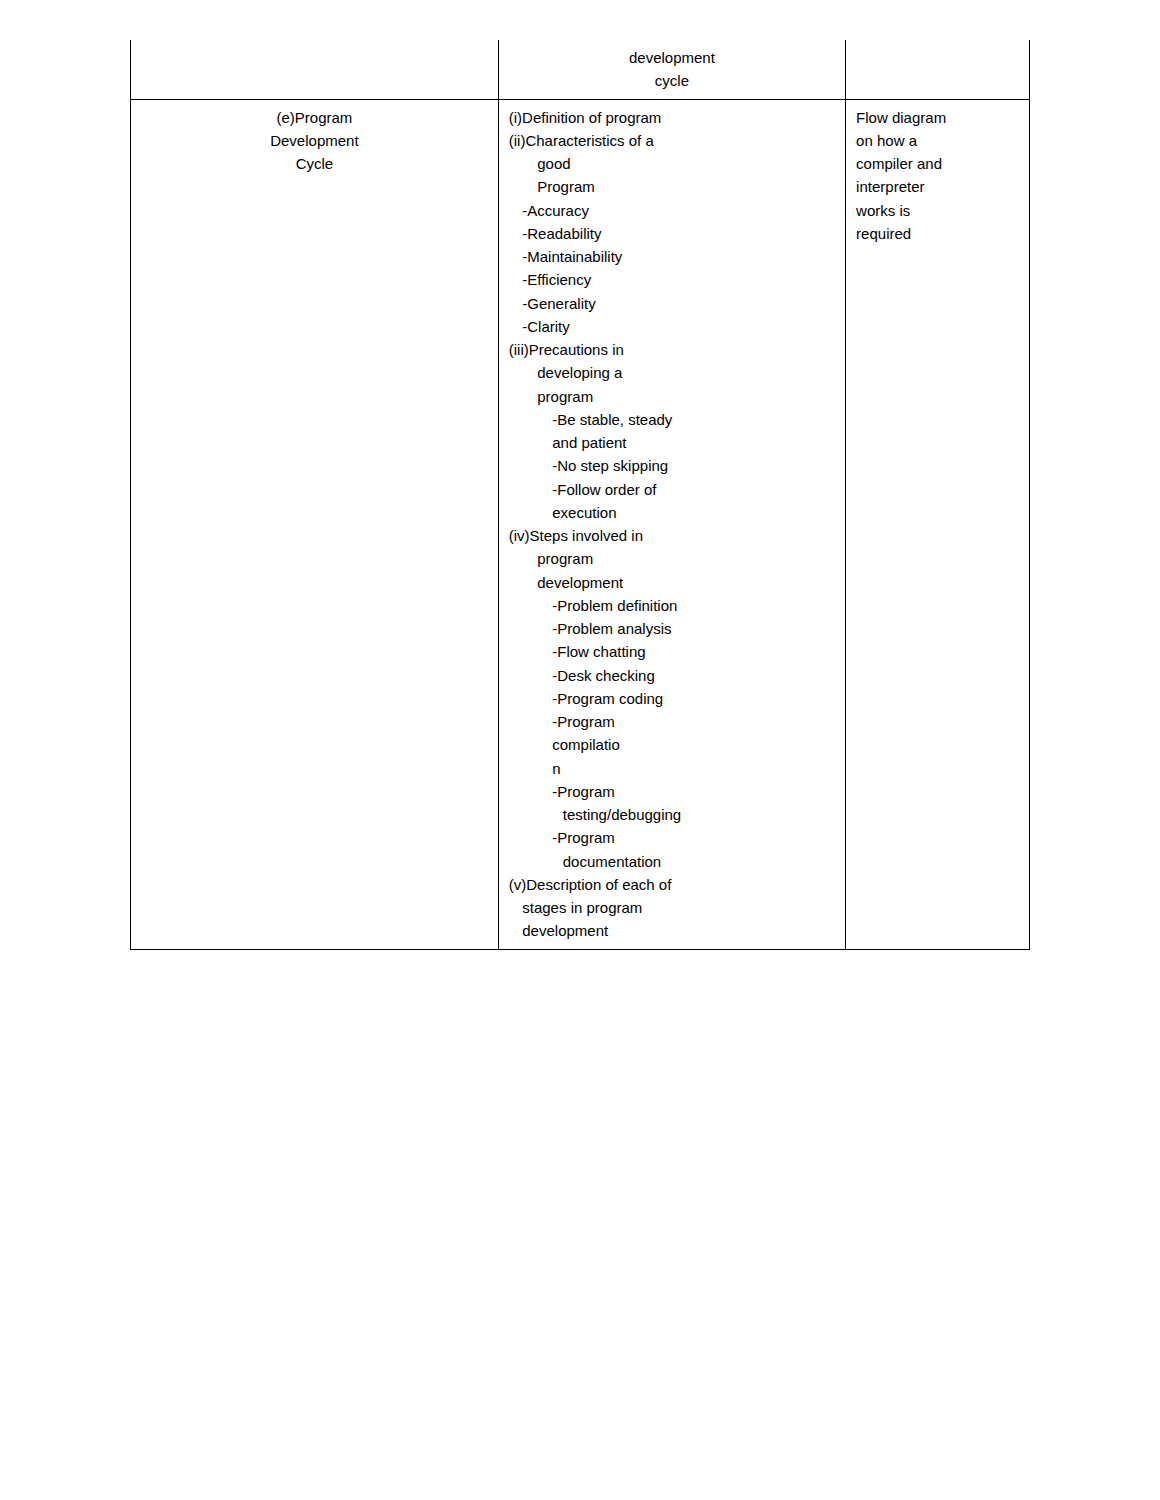| | development cycle | |
| (e)Program Development Cycle | (i)Definition of program (ii)Characteristics of a good Program -Accuracy -Readability -Maintainability -Efficiency -Generality -Clarity (iii)Precautions in developing a program -Be stable, steady and patient -No step skipping -Follow order of execution (iv)Steps involved in program development -Problem definition -Problem analysis -Flow chatting -Desk checking -Program coding -Program compilatio n -Program testing/debugging -Program documentation (v)Description of each of stages in program development | Flow diagram on how a compiler and interpreter works is required |